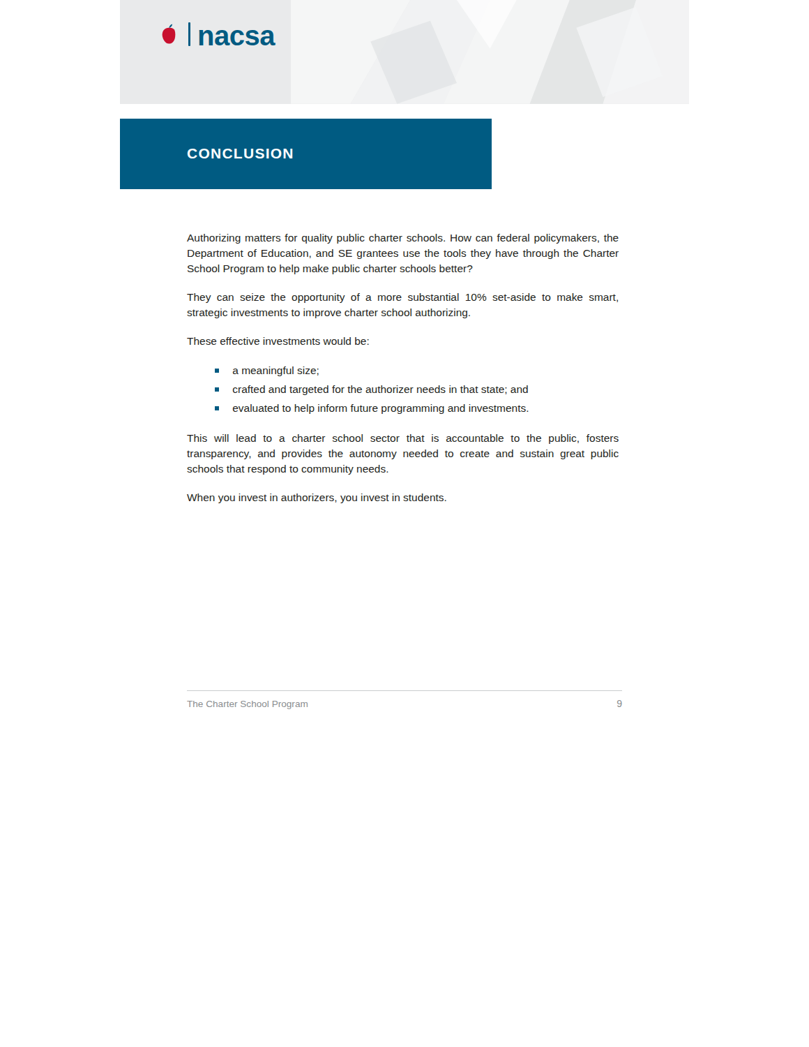nacsa
Conclusion
Authorizing matters for quality public charter schools. How can federal policymakers, the Department of Education, and SE grantees use the tools they have through the Charter School Program to help make public charter schools better?
They can seize the opportunity of a more substantial 10% set-aside to make smart, strategic investments to improve charter school authorizing.
These effective investments would be:
a meaningful size;
crafted and targeted for the authorizer needs in that state; and
evaluated to help inform future programming and investments.
This will lead to a charter school sector that is accountable to the public, fosters transparency, and provides the autonomy needed to create and sustain great public schools that respond to community needs.
When you invest in authorizers, you invest in students.
The Charter School Program 9